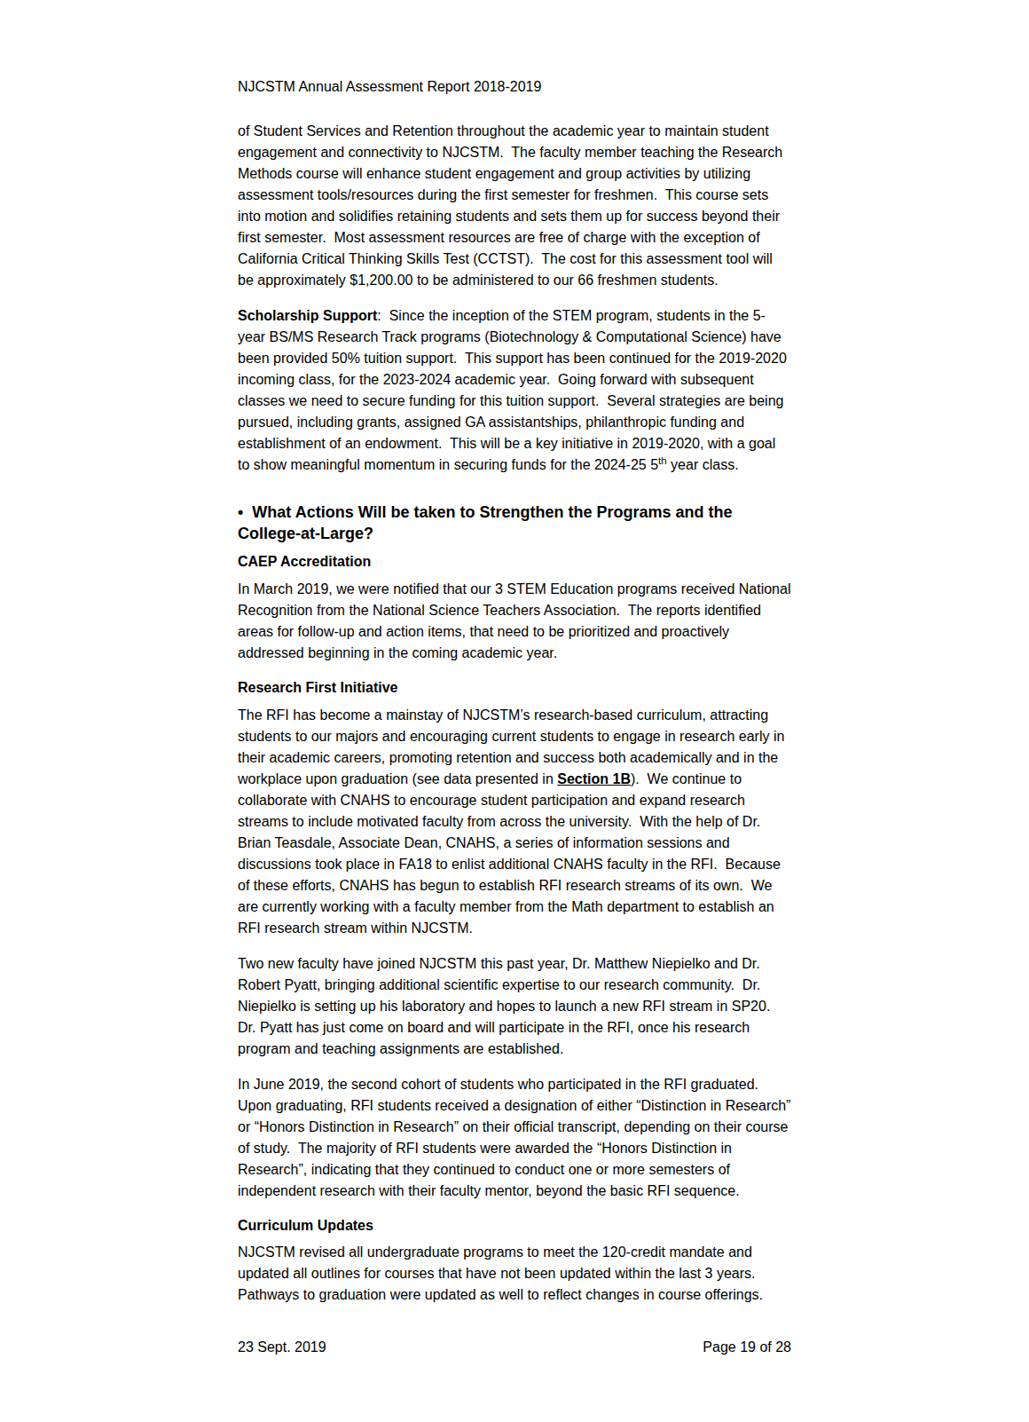NJCSTM Annual Assessment Report 2018-2019
of Student Services and Retention throughout the academic year to maintain student engagement and connectivity to NJCSTM. The faculty member teaching the Research Methods course will enhance student engagement and group activities by utilizing assessment tools/resources during the first semester for freshmen. This course sets into motion and solidifies retaining students and sets them up for success beyond their first semester. Most assessment resources are free of charge with the exception of California Critical Thinking Skills Test (CCTST). The cost for this assessment tool will be approximately $1,200.00 to be administered to our 66 freshmen students.
Scholarship Support: Since the inception of the STEM program, students in the 5-year BS/MS Research Track programs (Biotechnology & Computational Science) have been provided 50% tuition support. This support has been continued for the 2019-2020 incoming class, for the 2023-2024 academic year. Going forward with subsequent classes we need to secure funding for this tuition support. Several strategies are being pursued, including grants, assigned GA assistantships, philanthropic funding and establishment of an endowment. This will be a key initiative in 2019-2020, with a goal to show meaningful momentum in securing funds for the 2024-25 5th year class.
What Actions Will be taken to Strengthen the Programs and the College-at-Large?
CAEP Accreditation
In March 2019, we were notified that our 3 STEM Education programs received National Recognition from the National Science Teachers Association. The reports identified areas for follow-up and action items, that need to be prioritized and proactively addressed beginning in the coming academic year.
Research First Initiative
The RFI has become a mainstay of NJCSTM’s research-based curriculum, attracting students to our majors and encouraging current students to engage in research early in their academic careers, promoting retention and success both academically and in the workplace upon graduation (see data presented in Section 1B). We continue to collaborate with CNAHS to encourage student participation and expand research streams to include motivated faculty from across the university. With the help of Dr. Brian Teasdale, Associate Dean, CNAHS, a series of information sessions and discussions took place in FA18 to enlist additional CNAHS faculty in the RFI. Because of these efforts, CNAHS has begun to establish RFI research streams of its own. We are currently working with a faculty member from the Math department to establish an RFI research stream within NJCSTM.
Two new faculty have joined NJCSTM this past year, Dr. Matthew Niepielko and Dr. Robert Pyatt, bringing additional scientific expertise to our research community. Dr. Niepielko is setting up his laboratory and hopes to launch a new RFI stream in SP20. Dr. Pyatt has just come on board and will participate in the RFI, once his research program and teaching assignments are established.
In June 2019, the second cohort of students who participated in the RFI graduated. Upon graduating, RFI students received a designation of either “Distinction in Research” or “Honors Distinction in Research” on their official transcript, depending on their course of study. The majority of RFI students were awarded the “Honors Distinction in Research”, indicating that they continued to conduct one or more semesters of independent research with their faculty mentor, beyond the basic RFI sequence.
Curriculum Updates
NJCSTM revised all undergraduate programs to meet the 120-credit mandate and updated all outlines for courses that have not been updated within the last 3 years. Pathways to graduation were updated as well to reflect changes in course offerings.
23 Sept. 2019 Page 19 of 28